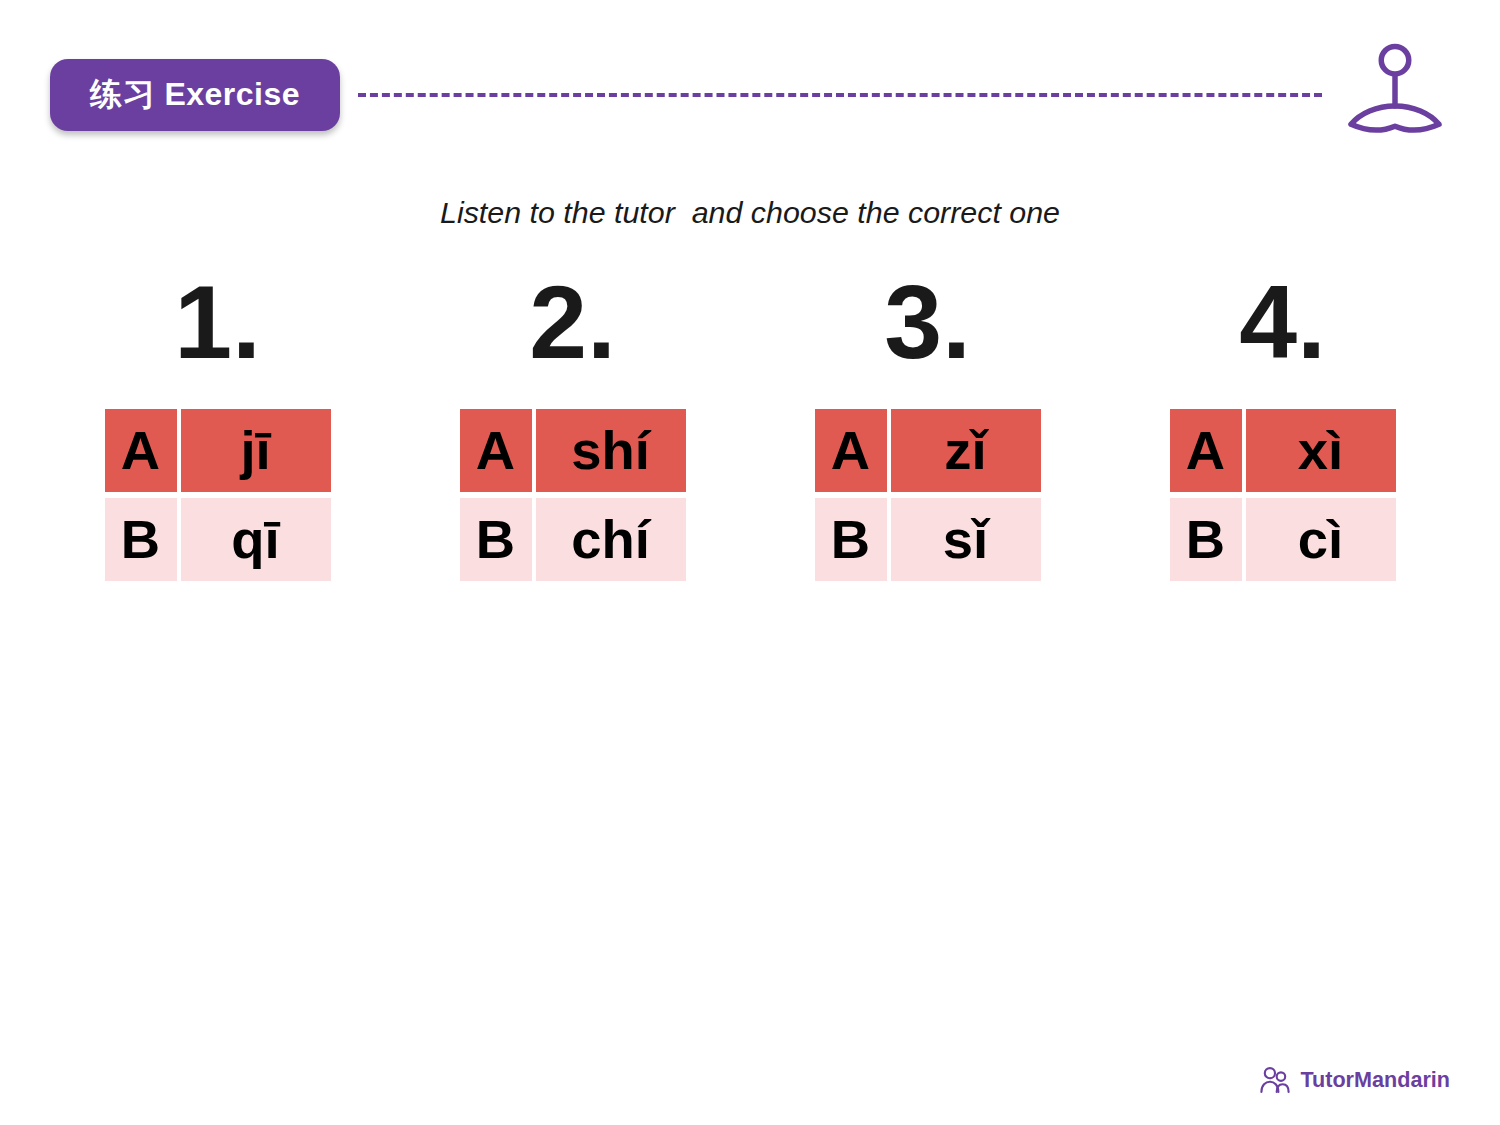练习 Exercise
Listen to the tutor and choose the correct one
1.
Ajī
Bqī
2.
Ashí
Bchí
3.
Azǐ
Bsǐ
4.
Axì
Bcì
TutorMandarin